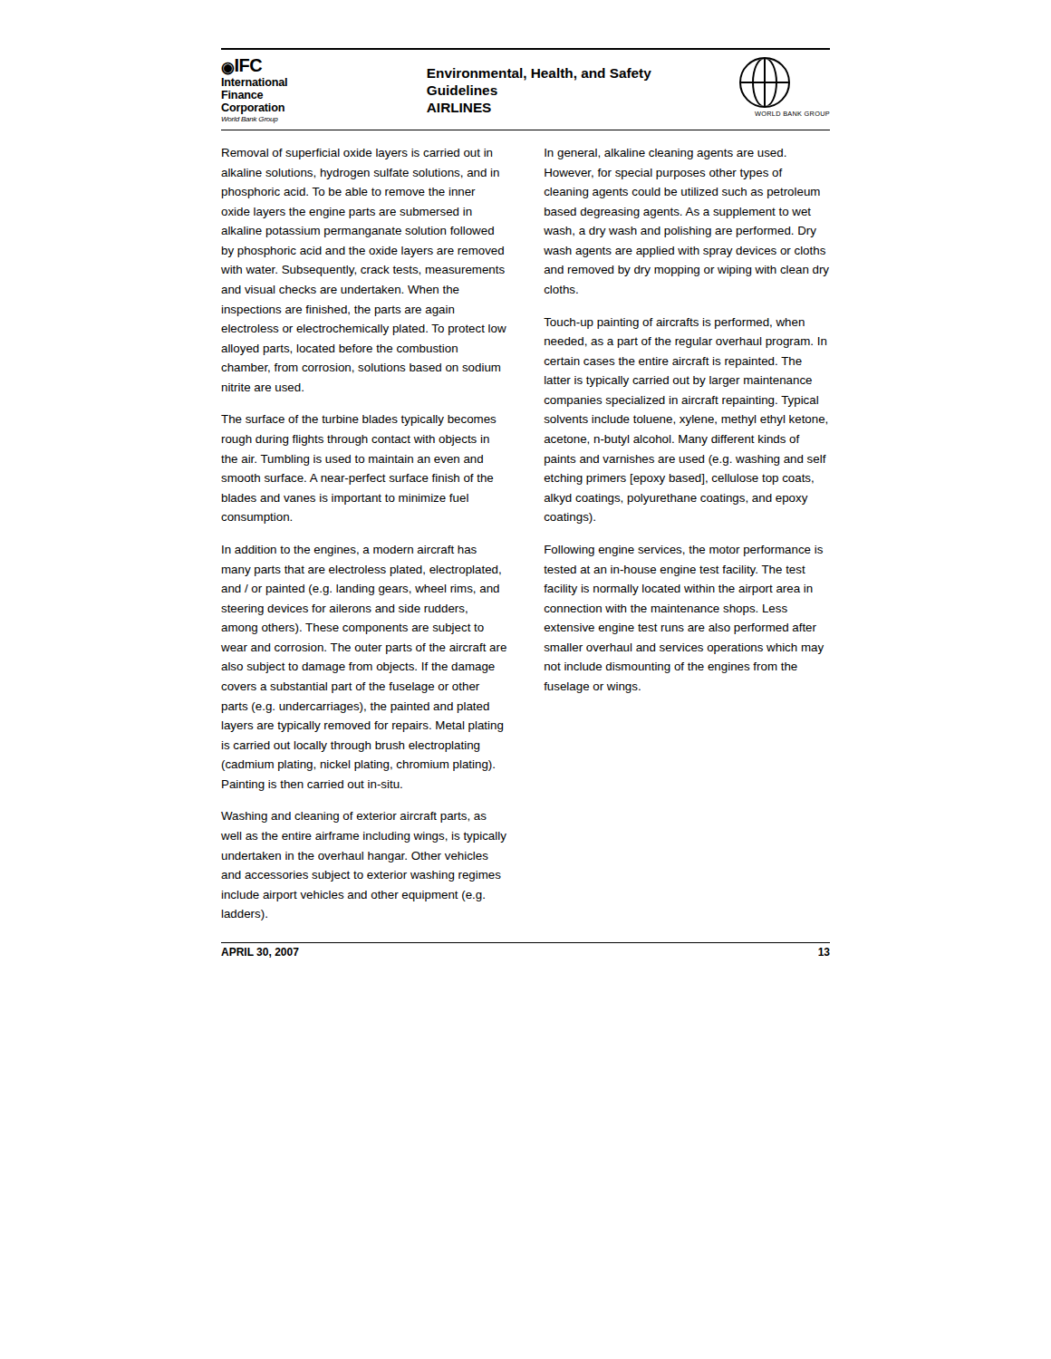◉IFC International Finance Corporation World Bank Group
Environmental, Health, and Safety Guidelines
AIRLINES
WORLD BANK GROUP
Removal of superficial oxide layers is carried out in alkaline solutions, hydrogen sulfate solutions, and in phosphoric acid. To be able to remove the inner oxide layers the engine parts are submersed in alkaline potassium permanganate solution followed by phosphoric acid and the oxide layers are removed with water. Subsequently, crack tests, measurements and visual checks are undertaken. When the inspections are finished, the parts are again electroless or electrochemically plated. To protect low alloyed parts, located before the combustion chamber, from corrosion, solutions based on sodium nitrite are used.
The surface of the turbine blades typically becomes rough during flights through contact with objects in the air. Tumbling is used to maintain an even and smooth surface. A near-perfect surface finish of the blades and vanes is important to minimize fuel consumption.
In addition to the engines, a modern aircraft has many parts that are electroless plated, electroplated, and / or painted (e.g. landing gears, wheel rims, and steering devices for ailerons and side rudders, among others). These components are subject to wear and corrosion. The outer parts of the aircraft are also subject to damage from objects. If the damage covers a substantial part of the fuselage or other parts (e.g. undercarriages), the painted and plated layers are typically removed for repairs. Metal plating is carried out locally through brush electroplating (cadmium plating, nickel plating, chromium plating). Painting is then carried out in-situ.
Washing and cleaning of exterior aircraft parts, as well as the entire airframe including wings, is typically undertaken in the overhaul hangar. Other vehicles and accessories subject to exterior washing regimes include airport vehicles and other equipment (e.g. ladders).
In general, alkaline cleaning agents are used. However, for special purposes other types of cleaning agents could be utilized such as petroleum based degreasing agents. As a supplement to wet wash, a dry wash and polishing are performed. Dry wash agents are applied with spray devices or cloths and removed by dry mopping or wiping with clean dry cloths.
Touch-up painting of aircrafts is performed, when needed, as a part of the regular overhaul program. In certain cases the entire aircraft is repainted. The latter is typically carried out by larger maintenance companies specialized in aircraft repainting. Typical solvents include toluene, xylene, methyl ethyl ketone, acetone, n-butyl alcohol. Many different kinds of paints and varnishes are used (e.g. washing and self etching primers [epoxy based], cellulose top coats, alkyd coatings, polyurethane coatings, and epoxy coatings).
Following engine services, the motor performance is tested at an in-house engine test facility. The test facility is normally located within the airport area in connection with the maintenance shops. Less extensive engine test runs are also performed after smaller overhaul and services operations which may not include dismounting of the engines from the fuselage or wings.
APRIL 30, 2007 13